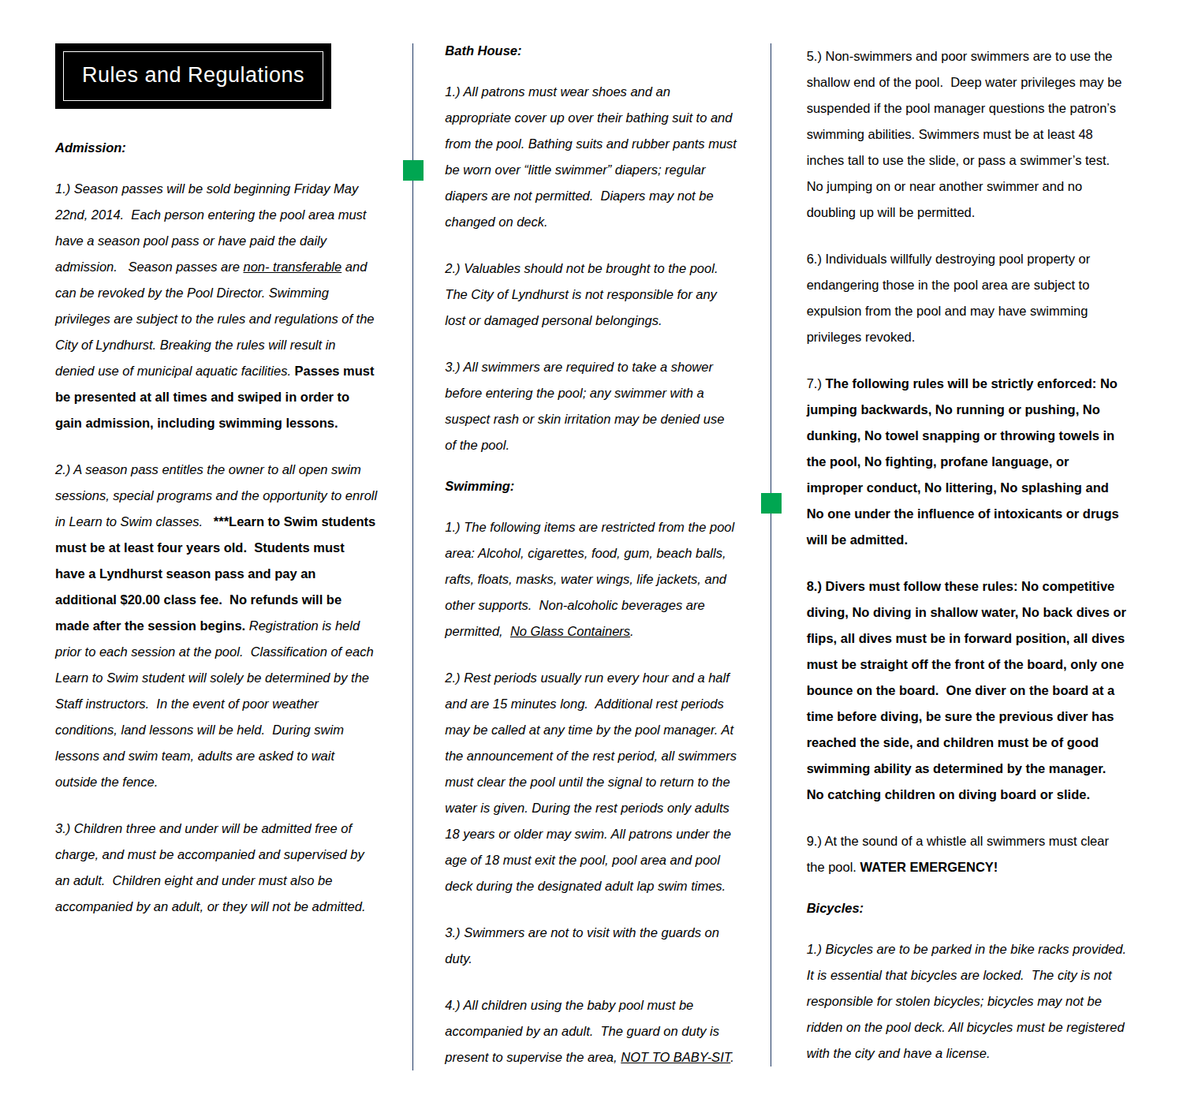Rules and Regulations
Admission:
1.) Season passes will be sold beginning Friday May 22nd, 2014. Each person entering the pool area must have a season pool pass or have paid the daily admission. Season passes are non- transferable and can be revoked by the Pool Director. Swimming privileges are subject to the rules and regulations of the City of Lyndhurst. Breaking the rules will result in denied use of municipal aquatic facilities. Passes must be presented at all times and swiped in order to gain admission, including swimming lessons.
2.) A season pass entitles the owner to all open swim sessions, special programs and the opportunity to enroll in Learn to Swim classes. ***Learn to Swim students must be at least four years old. Students must have a Lyndhurst season pass and pay an additional $20.00 class fee. No refunds will be made after the session begins. Registration is held prior to each session at the pool. Classification of each Learn to Swim student will solely be determined by the Staff instructors. In the event of poor weather conditions, land lessons will be held. During swim lessons and swim team, adults are asked to wait outside the fence.
3.) Children three and under will be admitted free of charge, and must be accompanied and supervised by an adult. Children eight and under must also be accompanied by an adult, or they will not be admitted.
Bath House:
1.) All patrons must wear shoes and an appropriate cover up over their bathing suit to and from the pool. Bathing suits and rubber pants must be worn over “little swimmer” diapers; regular diapers are not permitted. Diapers may not be changed on deck.
2.) Valuables should not be brought to the pool. The City of Lyndhurst is not responsible for any lost or damaged personal belongings.
3.) All swimmers are required to take a shower before entering the pool; any swimmer with a suspect rash or skin irritation may be denied use of the pool.
Swimming:
1.) The following items are restricted from the pool area: Alcohol, cigarettes, food, gum, beach balls, rafts, floats, masks, water wings, life jackets, and other supports. Non-alcoholic beverages are permitted, No Glass Containers.
2.) Rest periods usually run every hour and a half and are 15 minutes long. Additional rest periods may be called at any time by the pool manager. At the announcement of the rest period, all swimmers must clear the pool until the signal to return to the water is given. During the rest periods only adults 18 years or older may swim. All patrons under the age of 18 must exit the pool, pool area and pool deck during the designated adult lap swim times.
3.) Swimmers are not to visit with the guards on duty.
4.) All children using the baby pool must be accompanied by an adult. The guard on duty is present to supervise the area, NOT TO BABY-SIT.
5.) Non-swimmers and poor swimmers are to use the shallow end of the pool. Deep water privileges may be suspended if the pool manager questions the patron’s swimming abilities. Swimmers must be at least 48 inches tall to use the slide, or pass a swimmer’s test. No jumping on or near another swimmer and no doubling up will be permitted.
6.) Individuals willfully destroying pool property or endangering those in the pool area are subject to expulsion from the pool and may have swimming privileges revoked.
7.) The following rules will be strictly enforced: No jumping backwards, No running or pushing, No dunking, No towel snapping or throwing towels in the pool, No fighting, profane language, or improper conduct, No littering, No splashing and No one under the influence of intoxicants or drugs will be admitted.
8.) Divers must follow these rules: No competitive diving, No diving in shallow water, No back dives or flips, all dives must be in forward position, all dives must be straight off the front of the board, only one bounce on the board. One diver on the board at a time before diving, be sure the previous diver has reached the side, and children must be of good swimming ability as determined by the manager. No catching children on diving board or slide.
9.) At the sound of a whistle all swimmers must clear the pool. WATER EMERGENCY!
Bicycles:
1.) Bicycles are to be parked in the bike racks provided. It is essential that bicycles are locked. The city is not responsible for stolen bicycles; bicycles may not be ridden on the pool deck. All bicycles must be registered with the city and have a license.